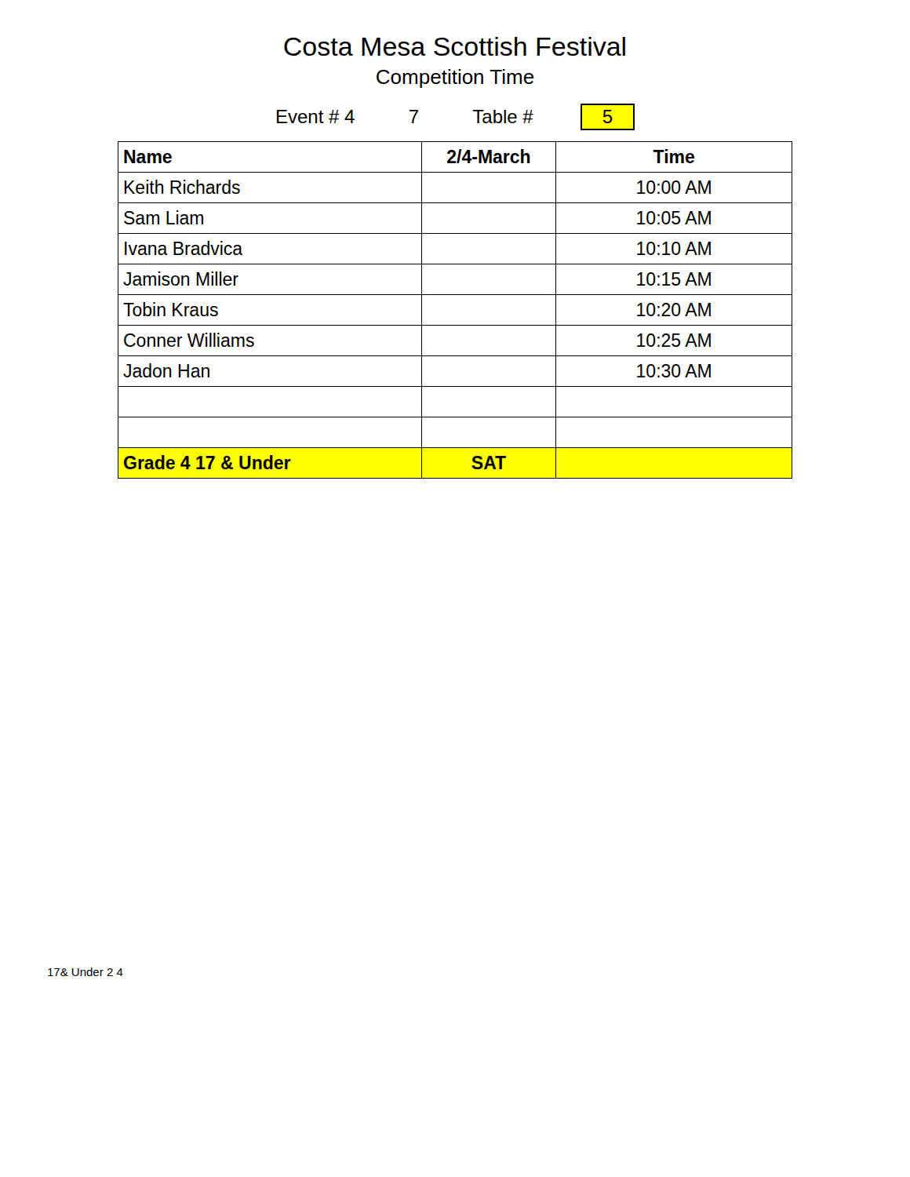Costa Mesa Scottish Festival
Competition Time
Event # 4 7 Table # 5
| Name | 2/4-March | Time |
| --- | --- | --- |
| Keith Richards | | 10:00 AM |
| Sam Liam | | 10:05 AM |
| Ivana Bradvica | | 10:10 AM |
| Jamison Miller | | 10:15 AM |
| Tobin Kraus | | 10:20 AM |
| Conner Williams | | 10:25 AM |
| Jadon Han | | 10:30 AM |
| Grade 4 17 & Under | SAT | |
17& Under 2 4